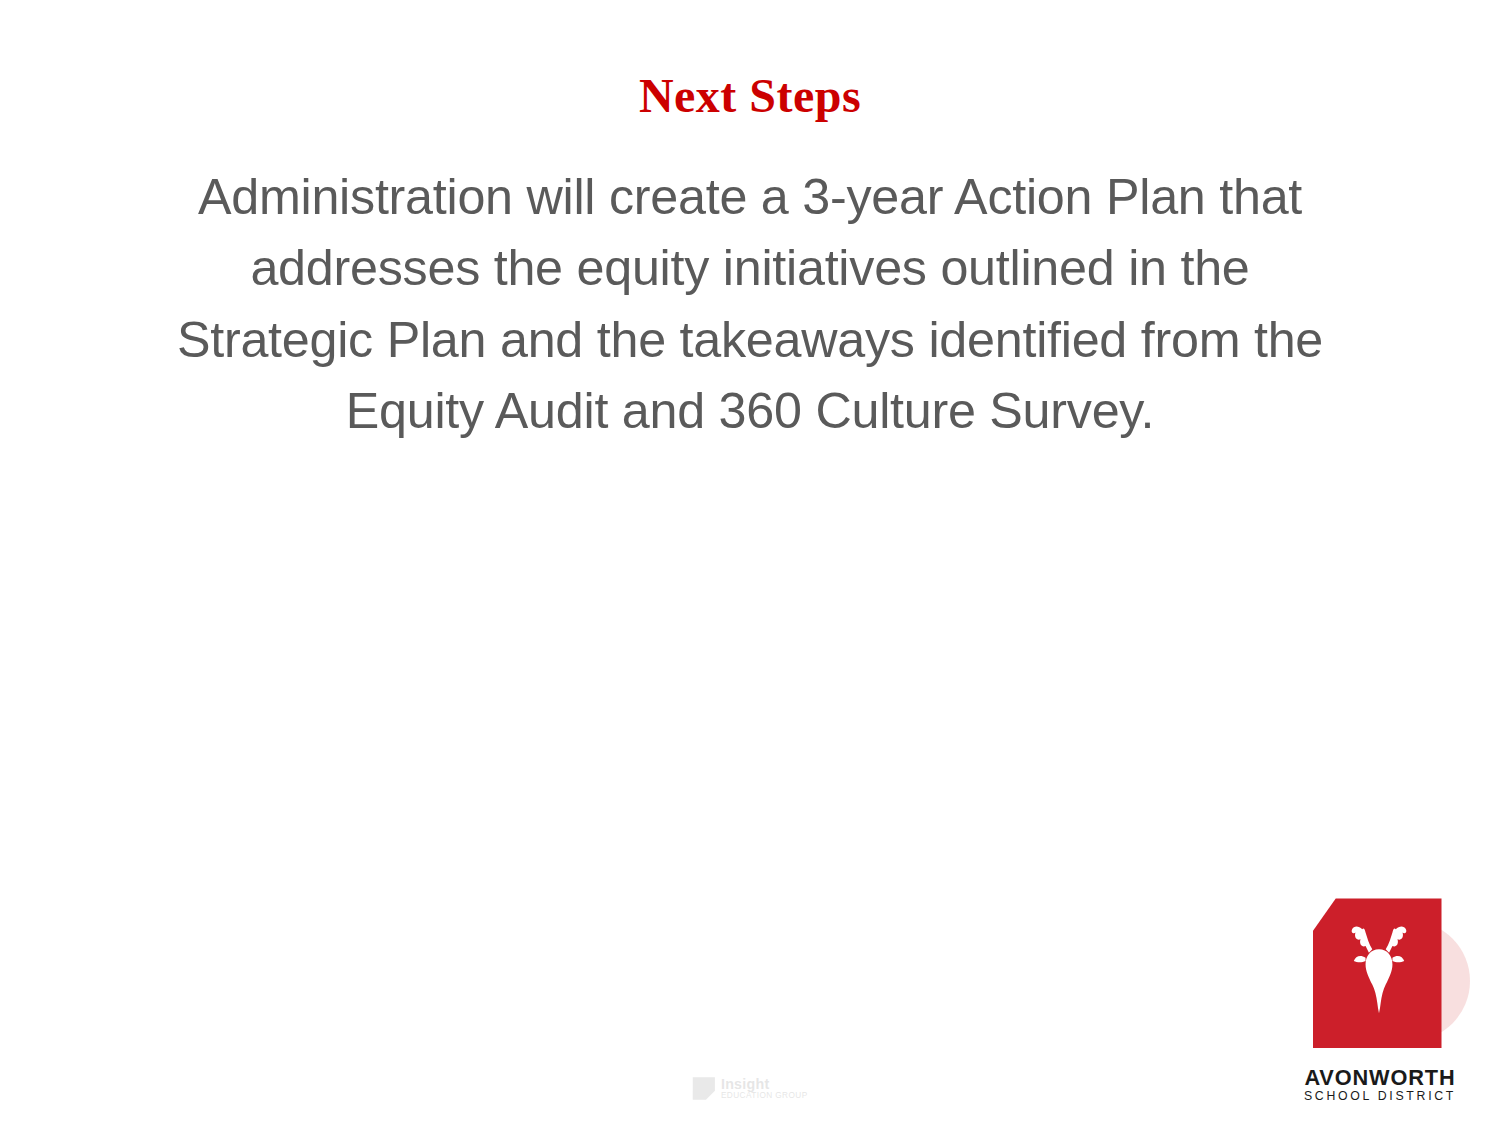Next Steps
Administration will create a 3-year Action Plan that addresses the equity initiatives outlined in the Strategic Plan and the takeaways identified from the Equity Audit and 360 Culture Survey.
Insight EDUCATION GROUP
AVONWORTH SCHOOL DISTRICT